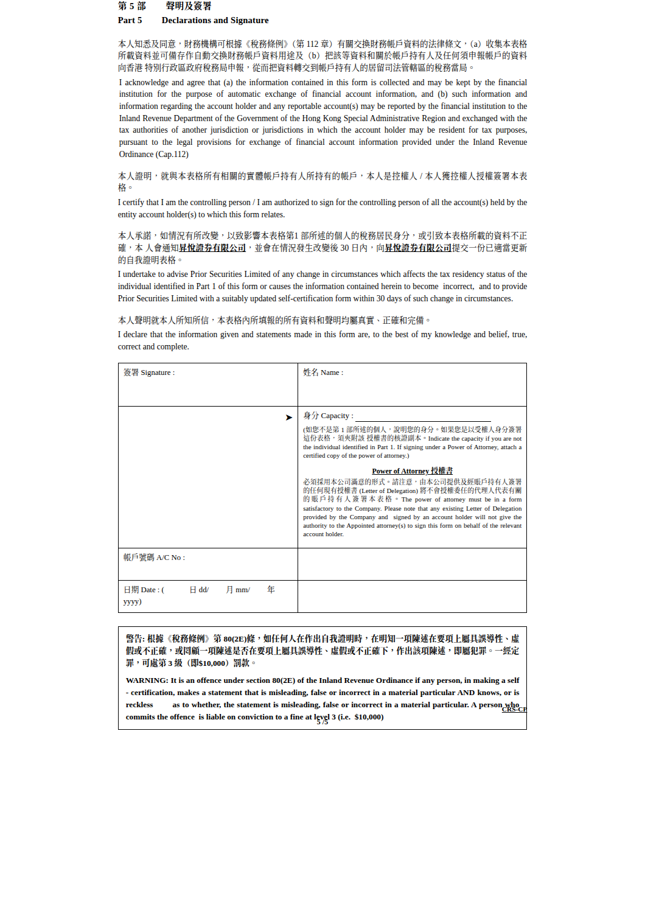第 5 部 聲明及簽署
Part 5 Declarations and Signature
本人知悉及同意，財務機構可根據《稅務條例》（第 112 章）有關交換財務帳戶資料的法律條文，（a）收集本表格 所載資料並可備存作自動交換財務帳戶資料用途及（b）把該等資料和關於帳戶持有人及任何須申報帳戶的資料向香港 特別行政區政府稅務局申報，從而把資料轉交到帳戶持有人的居留司法管轄區的稅務當局。
I acknowledge and agree that (a) the information contained in this form is collected and may be kept by the financial institution for the purpose of automatic exchange of financial account information, and (b) such information and information regarding the account holder and any reportable account(s) may be reported by the financial institution to the Inland Revenue Department of the Government of the Hong Kong Special Administrative Region and exchanged with the tax authorities of another jurisdiction or jurisdictions in which the account holder may be resident for tax purposes, pursuant to the legal provisions for exchange of financial account information provided under the Inland Revenue Ordinance (Cap.112)
本人證明，就與本表格所有相關的實體帳戶持有人所持有的帳戶，本人是控權人 / 本人獲控權人授權簽署本表格。
I certify that I am the controlling person / I am authorized to sign for the controlling person of all the account(s) held by the entity account holder(s) to which this form relates.
本人承諾，如情況有所改變，以致影響本表格第1 部所述的個人的稅務居民身分，或引致本表格所載的資料不正確，本 人會通知昇悅證券有限公司，並會在情況發生改變後 30 日內，向昇悅證券有限公司提交一份已適當更新的自我證明表格。
I undertake to advise Prior Securities Limited of any change in circumstances which affects the tax residency status of the individual identified in Part 1 of this form or causes the information contained herein to become incorrect, and to provide Prior Securities Limited with a suitably updated self-certification form within 30 days of such change in circumstances.
本人聲明就本人所知所信，本表格內所填報的所有資料和聲明均屬真實、正確和完備。
I declare that the information given and statements made in this form are, to the best of my knowledge and belief, true, correct and complete.
| 簽署 Signature : | 姓名 Name : |
| ➤ | 身分 Capacity : (如您不是第 1 部所述的個人，說明您的身分。如果您是以受權人身分簽署這份表格，須夾附該 授權書的核證副本。Indicate the capacity if you are not the individual identified in Part 1. If signing under a Power of Attorney, attach a certified copy of the power of attorney.) Power of Attorney 授權書 必須採用本公司滿意的形式。請注意，由本公司提供及經賬戶持有人簽署的任何現有授權書 (Letter of Delegation) 將不會授權委任的代理人代表有關的賬戶持有人簽署本表格。The power of attorney must be in a form satisfactory to the Company. Please note that any existing Letter of Delegation provided by the Company and signed by an account holder will not give the authority to the Appointed attorney(s) to sign this form on behalf of the relevant account holder. |
| 帳戶號碼 A/C No : | |
| 日期 Date : ( 日 dd/ 月 mm/ 年 yyyy) | |
警告: 根據《稅務條例》第 80(2E)條，如任何人在作出自我證明時，在明知一項陳述在要項上屬具誤導性、虛假或不正確，或罔顧一項陳述是否在要項上屬具誤導性、虛假或不正確下，作出該項陳述，即屬犯罪。一經定罪，可處第 3 級（即$10,000）罰款。
WARNING: It is an offence under section 80(2E) of the Inland Revenue Ordinance if any person, in making a self - certification, makes a statement that is misleading, false or incorrect in a material particular AND knows, or is reckless as to whether, the statement is misleading, false or incorrect in a material particular. A person who commits the offence is liable on conviction to a fine at level 3 (i.e. $10,000)
CRS-CP
5 /5